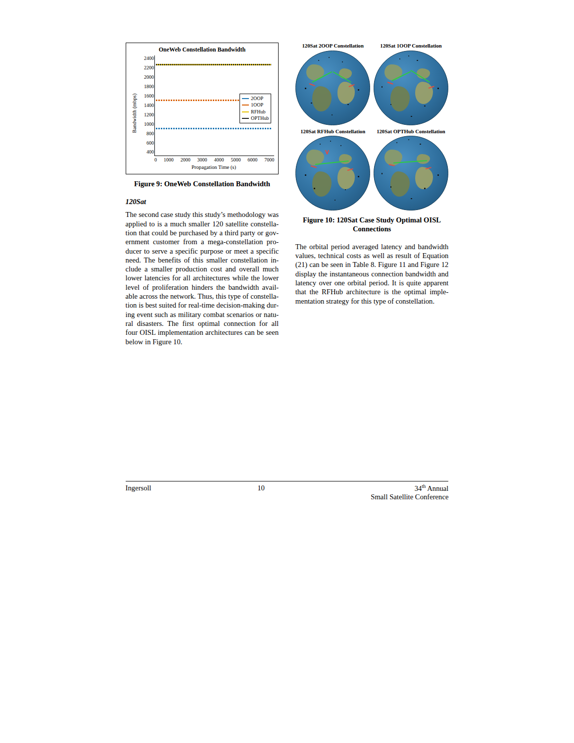OneWeb Constellation Bandwidth
Bandwidth (mbps)
2400 2200 2000 1800 1600 1400 1200 1000 800 600 400
2OOP
1OOP
RFHub
OPTHub
0 1000 2000 3000 4000 5000 6000 7000
Propagation Time (s)
Figure 9: OneWeb Constellation Bandwidth
120Sat
The second case study this study’s methodology was applied to is a much smaller 120 satellite constellation that could be purchased by a third party or government customer from a mega-constellation producer to serve a specific purpose or meet a specific need. The benefits of this smaller constellation include a smaller production cost and overall much lower latencies for all architectures while the lower level of proliferation hinders the bandwidth available across the network. Thus, this type of constellation is best suited for real-time decision-making during event such as military combat scenarios or natural disasters. The first optimal connection for all four OISL implementation architectures can be seen below in Figure 10.
120Sat 2OOP Constellation
120Sat 1OOP Constellation
120Sat RFHub Constellation
120Sat OPTHub Constellation
Figure 10: 120Sat Case Study Optimal OISL
Connections
The orbital period averaged latency and bandwidth values, technical costs as well as result of Equation (21) can be seen in Table 8. Figure 11 and Figure 12 display the instantaneous connection bandwidth and latency over one orbital period. It is quite apparent that the RFHub architecture is the optimal implementation strategy for this type of constellation.
Ingersoll
10
34th Annual
Small Satellite Conference